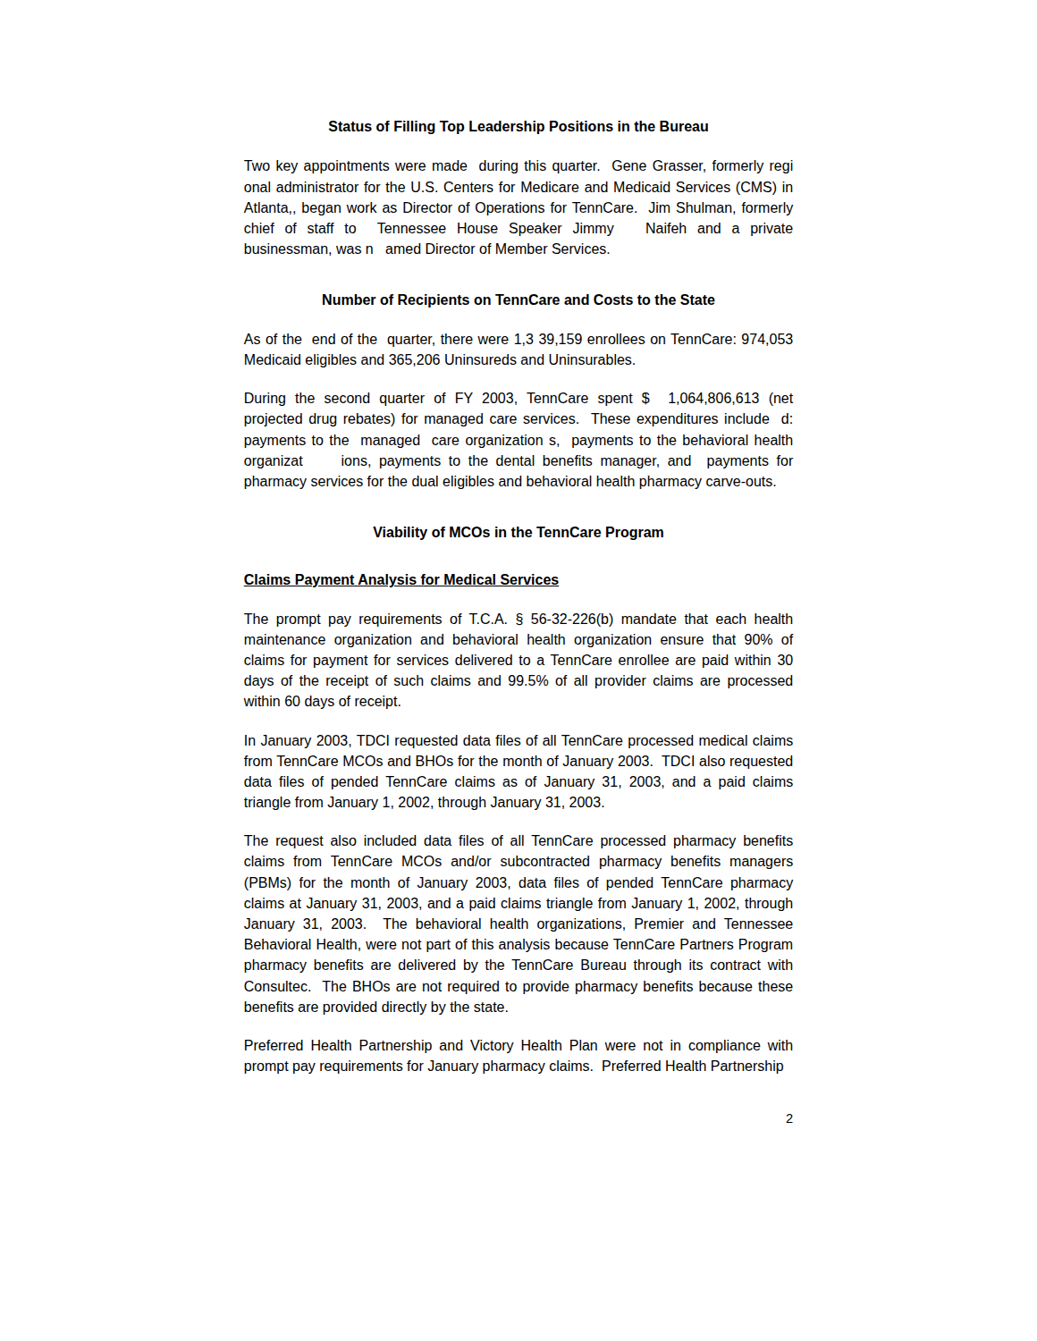Status of Filling Top Leadership Positions in the Bureau
Two key appointments were made during this quarter. Gene Grasser, formerly regi onal administrator for the U.S. Centers for Medicare and Medicaid Services (CMS) in Atlanta,, began work as Director of Operations for TennCare. Jim Shulman, formerly chief of staff to Tennessee House Speaker Jimmy Naifeh and a private businessman, was n amed Director of Member Services.
Number of Recipients on TennCare and Costs to the State
As of the end of the quarter, there were 1,3 39,159 enrollees on TennCare: 974,053 Medicaid eligibles and 365,206 Uninsureds and Uninsurables.
During the second quarter of FY 2003, TennCare spent $ 1,064,806,613 (net projected drug rebates) for managed care services. These expenditures include d: payments to the managed care organization s, payments to the behavioral health organizat ions, payments to the dental benefits manager, and payments for pharmacy services for the dual eligibles and behavioral health pharmacy carve-outs.
Viability of MCOs in the TennCare Program
Claims Payment Analysis for Medical Services
The prompt pay requirements of T.C.A. § 56-32-226(b) mandate that each health maintenance organization and behavioral health organization ensure that 90% of claims for payment for services delivered to a TennCare enrollee are paid within 30 days of the receipt of such claims and 99.5% of all provider claims are processed within 60 days of receipt.
In January 2003, TDCI requested data files of all TennCare processed medical claims from TennCare MCOs and BHOs for the month of January 2003. TDCI also requested data files of pended TennCare claims as of January 31, 2003, and a paid claims triangle from January 1, 2002, through January 31, 2003.
The request also included data files of all TennCare processed pharmacy benefits claims from TennCare MCOs and/or subcontracted pharmacy benefits managers (PBMs) for the month of January 2003, data files of pended TennCare pharmacy claims at January 31, 2003, and a paid claims triangle from January 1, 2002, through January 31, 2003. The behavioral health organizations, Premier and Tennessee Behavioral Health, were not part of this analysis because TennCare Partners Program pharmacy benefits are delivered by the TennCare Bureau through its contract with Consultec. The BHOs are not required to provide pharmacy benefits because these benefits are provided directly by the state.
Preferred Health Partnership and Victory Health Plan were not in compliance with prompt pay requirements for January pharmacy claims. Preferred Health Partnership
2